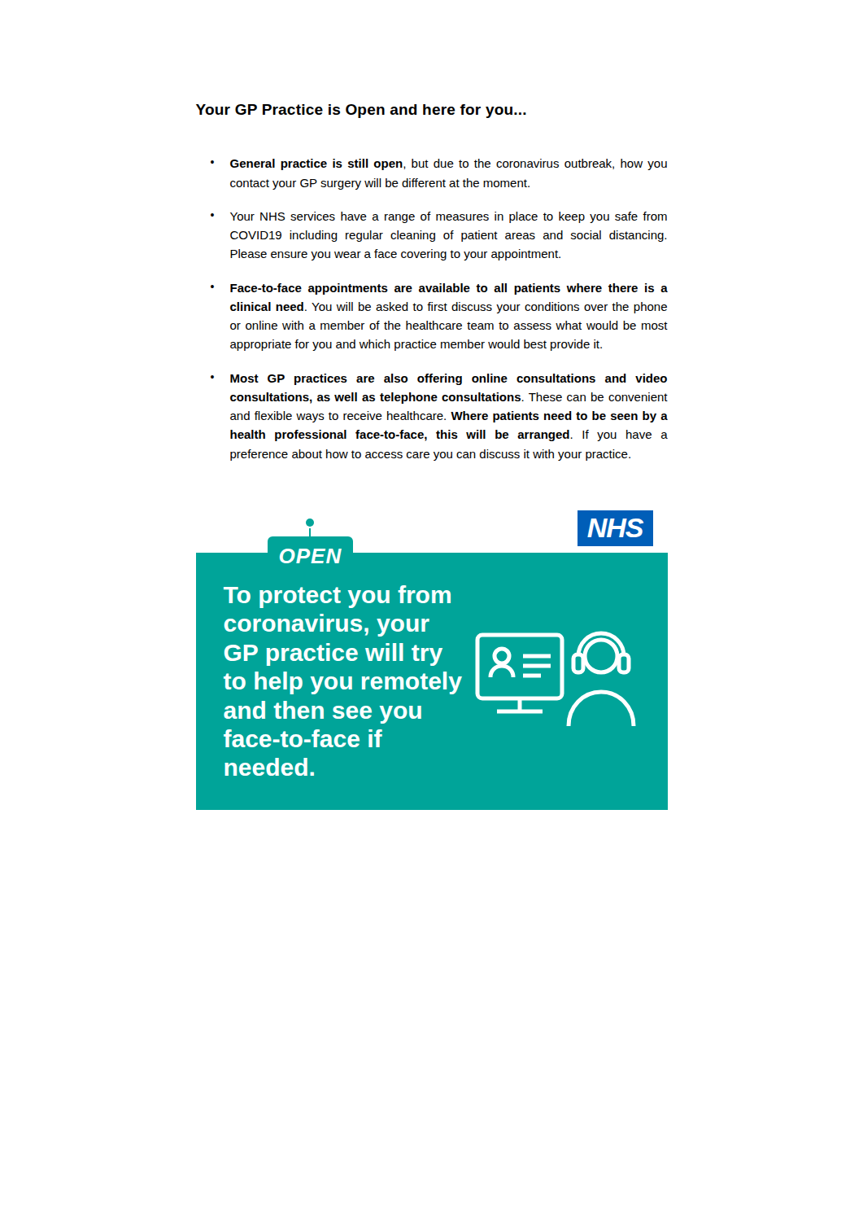Your GP Practice is Open and here for you...
General practice is still open, but due to the coronavirus outbreak, how you contact your GP surgery will be different at the moment.
Your NHS services have a range of measures in place to keep you safe from COVID19 including regular cleaning of patient areas and social distancing. Please ensure you wear a face covering to your appointment.
Face-to-face appointments are available to all patients where there is a clinical need. You will be asked to first discuss your conditions over the phone or online with a member of the healthcare team to assess what would be most appropriate for you and which practice member would best provide it.
Most GP practices are also offering online consultations and video consultations, as well as telephone consultations. These can be convenient and flexible ways to receive healthcare. Where patients need to be seen by a health professional face-to-face, this will be arranged. If you have a preference about how to access care you can discuss it with your practice.
NHS
OPEN
To protect you from coronavirus, your GP practice will try to help you remotely and then see you face-to-face if needed.